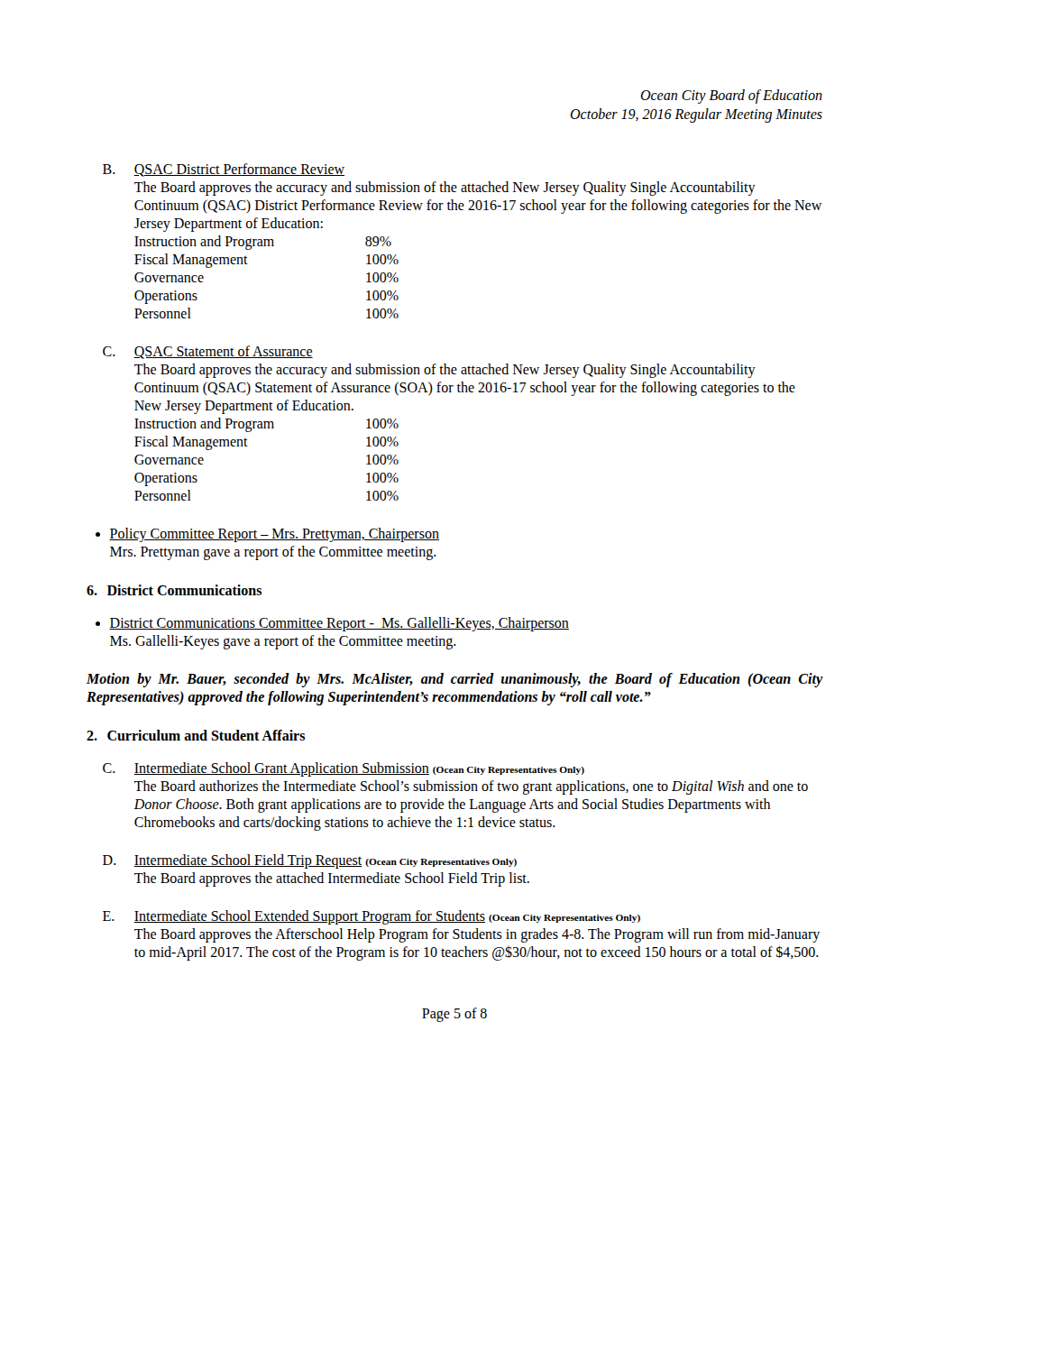Ocean City Board of Education
October 19, 2016 Regular Meeting Minutes
B.
QSAC District Performance Review
The Board approves the accuracy and submission of the attached New Jersey Quality Single Accountability Continuum (QSAC) District Performance Review for the 2016-17 school year for the following categories for the New Jersey Department of Education:
| Instruction and Program | 89% |
| Fiscal Management | 100% |
| Governance | 100% |
| Operations | 100% |
| Personnel | 100% |
C.
QSAC Statement of Assurance
The Board approves the accuracy and submission of the attached New Jersey Quality Single Accountability Continuum (QSAC) Statement of Assurance (SOA) for the 2016-17 school year for the following categories to the New Jersey Department of Education.
| Instruction and Program | 100% |
| Fiscal Management | 100% |
| Governance | 100% |
| Operations | 100% |
| Personnel | 100% |
Policy Committee Report – Mrs. Prettyman, Chairperson
Mrs. Prettyman gave a report of the Committee meeting.
6. District Communications
District Communications Committee Report - Ms. Gallelli-Keyes, Chairperson
Ms. Gallelli-Keyes gave a report of the Committee meeting.
Motion by Mr. Bauer, seconded by Mrs. McAlister, and carried unanimously, the Board of Education (Ocean City Representatives) approved the following Superintendent’s recommendations by “roll call vote.”
2. Curriculum and Student Affairs
C.
Intermediate School Grant Application Submission (Ocean City Representatives Only)
The Board authorizes the Intermediate School’s submission of two grant applications, one to Digital Wish and one to Donor Choose. Both grant applications are to provide the Language Arts and Social Studies Departments with Chromebooks and carts/docking stations to achieve the 1:1 device status.
D.
Intermediate School Field Trip Request (Ocean City Representatives Only)
The Board approves the attached Intermediate School Field Trip list.
E.
Intermediate School Extended Support Program for Students (Ocean City Representatives Only)
The Board approves the Afterschool Help Program for Students in grades 4-8. The Program will run from mid-January to mid-April 2017. The cost of the Program is for 10 teachers @$30/hour, not to exceed 150 hours or a total of $4,500.
Page 5 of 8